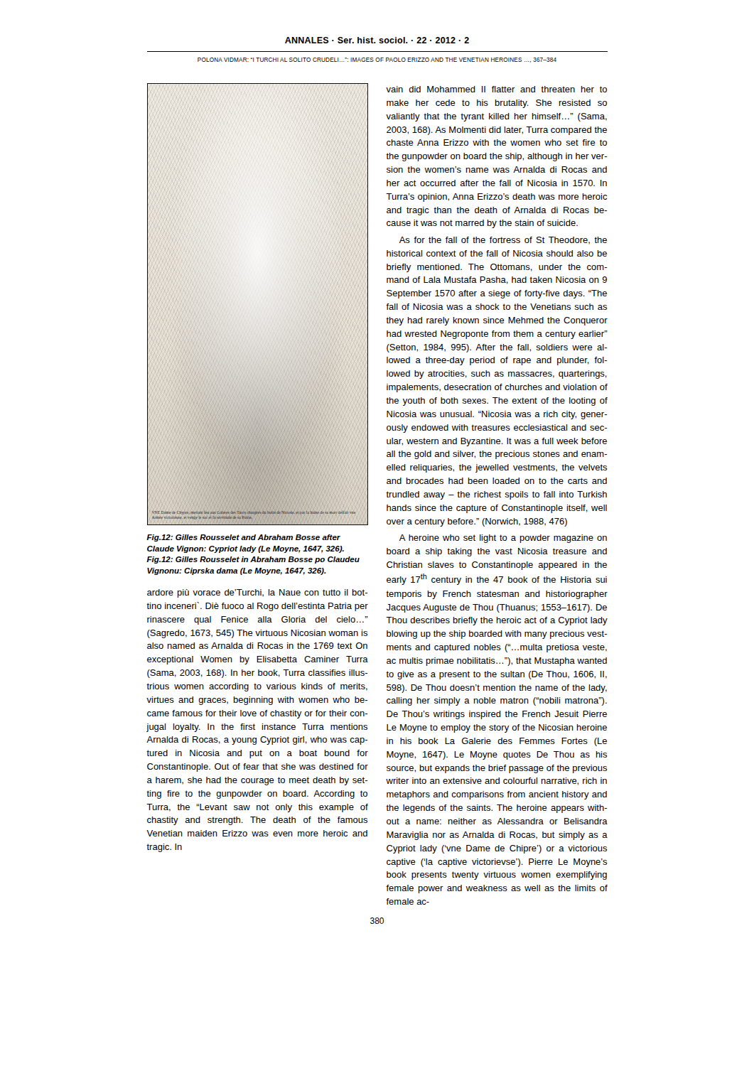ANNALES · Ser. hist. sociol. · 22 · 2012 · 2
Polona VIDMAR: “I TURCHI AL SOLITO CRUDELI…”: IMAGES OF PAOLO ERIZZO AND THE VENETIAN HEROINES …, 367–384
VNE Dame de Chypre, mettant feu aux Galeres des Turcs chargées du butin de Nicosie, et par la haine de sa mort deffait vne Armée victorieuse, et venge le sac et la servitude de sa Patrie.
Fig.12: Gilles Rousselet and Abraham Bosse after Claude Vignon: Cypriot lady (Le Moyne, 1647, 326). Fig.12: Gilles Rousselet in Abraham Bosse po Claudeu Vignonu: Ciprska dama (Le Moyne, 1647, 326).
ardore più vorace de’Turchi, la Naue con tutto il bottino inceneri`. Diè fuoco al Rogo dell’estinta Patria per rinascere qual Fenice alla Gloria del cielo…” (Sagredo, 1673, 545) The virtuous Nicosian woman is also named as Arnalda di Rocas in the 1769 text On exceptional Women by Elisabetta Caminer Turra (Sama, 2003, 168). In her book, Turra classifies illustrious women according to various kinds of merits, virtues and graces, beginning with women who became famous for their love of chastity or for their conjugal loyalty. In the first instance Turra mentions Arnalda di Rocas, a young Cypriot girl, who was captured in Nicosia and put on a boat bound for Constantinople. Out of fear that she was destined for a harem, she had the courage to meet death by setting fire to the gunpowder on board. According to Turra, the “Levant saw not only this example of chastity and strength. The death of the famous Venetian maiden Erizzo was even more heroic and tragic. In
vain did Mohammed II flatter and threaten her to make her cede to his brutality. She resisted so valiantly that the tyrant killed her himself…” (Sama, 2003, 168). As Molmenti did later, Turra compared the chaste Anna Erizzo with the women who set fire to the gunpowder on board the ship, although in her version the women’s name was Arnalda di Rocas and her act occurred after the fall of Nicosia in 1570. In Turra’s opinion, Anna Erizzo’s death was more heroic and tragic than the death of Arnalda di Rocas because it was not marred by the stain of suicide.
As for the fall of the fortress of St Theodore, the historical context of the fall of Nicosia should also be briefly mentioned. The Ottomans, under the command of Lala Mustafa Pasha, had taken Nicosia on 9 September 1570 after a siege of forty-five days. “The fall of Nicosia was a shock to the Venetians such as they had rarely known since Mehmed the Conqueror had wrested Negroponte from them a century earlier” (Setton, 1984, 995). After the fall, soldiers were allowed a three-day period of rape and plunder, followed by atrocities, such as massacres, quarterings, impalements, desecration of churches and violation of the youth of both sexes. The extent of the looting of Nicosia was unusual. “Nicosia was a rich city, generously endowed with treasures ecclesiastical and secular, western and Byzantine. It was a full week before all the gold and silver, the precious stones and enamelled reliquaries, the jewelled vestments, the velvets and brocades had been loaded on to the carts and trundled away – the richest spoils to fall into Turkish hands since the capture of Constantinople itself, well over a century before.” (Norwich, 1988, 476)
A heroine who set light to a powder magazine on board a ship taking the vast Nicosia treasure and Christian slaves to Constantinople appeared in the early 17th century in the 47 book of the Historia sui temporis by French statesman and historiographer Jacques Auguste de Thou (Thuanus; 1553–1617). De Thou describes briefly the heroic act of a Cypriot lady blowing up the ship boarded with many precious vestments and captured nobles (“…multa pretiosa veste, ac multis primae nobilitatis…”), that Mustapha wanted to give as a present to the sultan (De Thou, 1606, II, 598). De Thou doesn’t mention the name of the lady, calling her simply a noble matron (“nobili matrona”). De Thou’s writings inspired the French Jesuit Pierre Le Moyne to employ the story of the Nicosian heroine in his book La Galerie des Femmes Fortes (Le Moyne, 1647). Le Moyne quotes De Thou as his source, but expands the brief passage of the previous writer into an extensive and colourful narrative, rich in metaphors and comparisons from ancient history and the legends of the saints. The heroine appears without a name: neither as Alessandra or Belisandra Maraviglia nor as Arnalda di Rocas, but simply as a Cypriot lady (‘vne Dame de Chipre’) or a victorious captive (‘la captive victorievse’). Pierre Le Moyne’s book presents twenty virtuous women exemplifying female power and weakness as well as the limits of female ac-
380